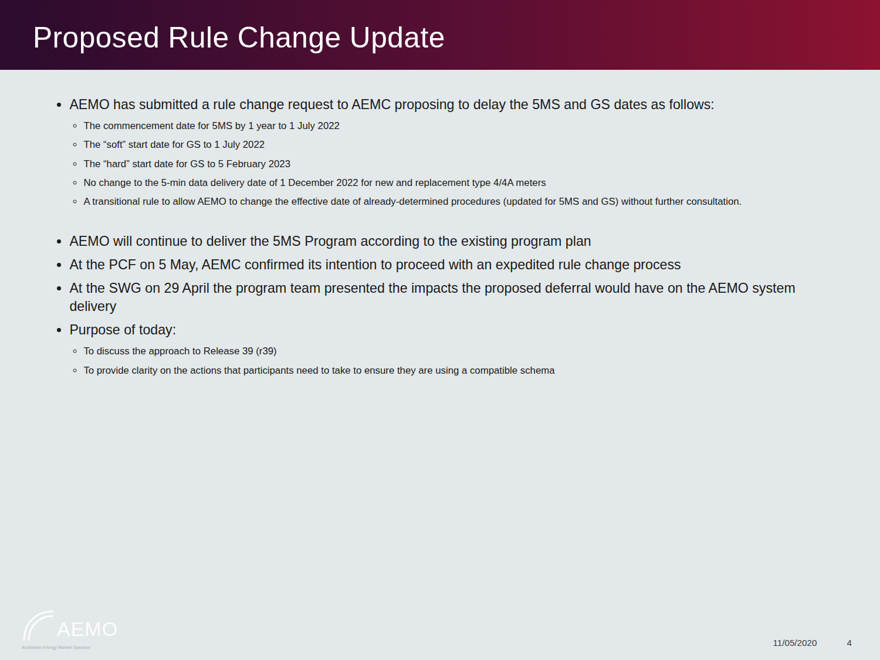Proposed Rule Change Update
AEMO has submitted a rule change request to AEMC proposing to delay the 5MS and GS dates as follows:
The commencement date for 5MS by 1 year to 1 July 2022
The “soft” start date for GS to 1 July 2022
The “hard” start date for GS to 5 February 2023
No change to the 5-min data delivery date of 1 December 2022 for new and replacement type 4/4A meters
A transitional rule to allow AEMO to change the effective date of already-determined procedures (updated for 5MS and GS) without further consultation.
AEMO will continue to deliver the 5MS Program according to the existing program plan
At the PCF on 5 May, AEMC confirmed its intention to proceed with an expedited rule change process
At the SWG on 29 April the program team presented the impacts the proposed deferral would have on the AEMO system delivery
Purpose of today:
To discuss the approach to Release 39 (r39)
To provide clarity on the actions that participants need to take to ensure they are using a compatible schema
AEMO Australian Energy Market Operator
11/05/2020 4